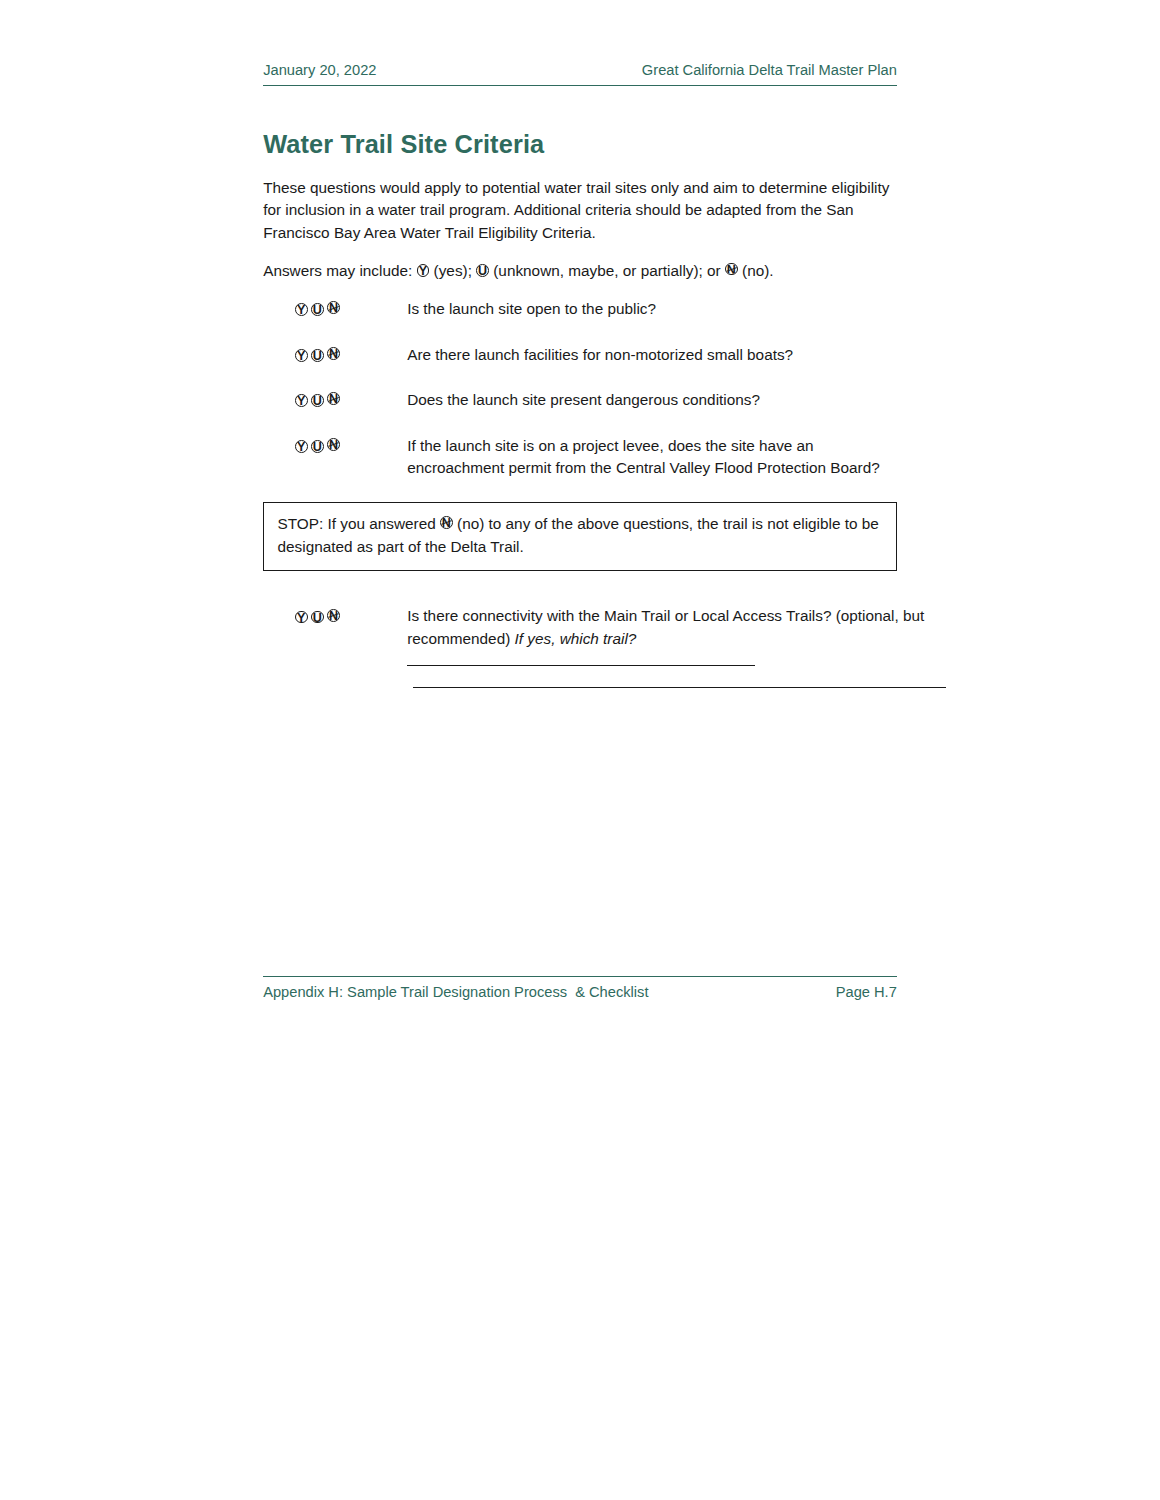January 20, 2022 Great California Delta Trail Master Plan
Water Trail Site Criteria
These questions would apply to potential water trail sites only and aim to determine eligibility for inclusion in a water trail program. Additional criteria should be adapted from the San Francisco Bay Area Water Trail Eligibility Criteria.
Answers may include: Y (yes); U (unknown, maybe, or partially); or N (no).
YUN Is the launch site open to the public?
YUN Are there launch facilities for non-motorized small boats?
YUN Does the launch site present dangerous conditions?
YUN If the launch site is on a project levee, does the site have an encroachment permit from the Central Valley Flood Protection Board?
STOP: If you answered N (no) to any of the above questions, the trail is not eligible to be designated as part of the Delta Trail.
YUN Is there connectivity with the Main Trail or Local Access Trails? (optional, but recommended) If yes, which trail?
Appendix H: Sample Trail Designation Process & Checklist Page H.7